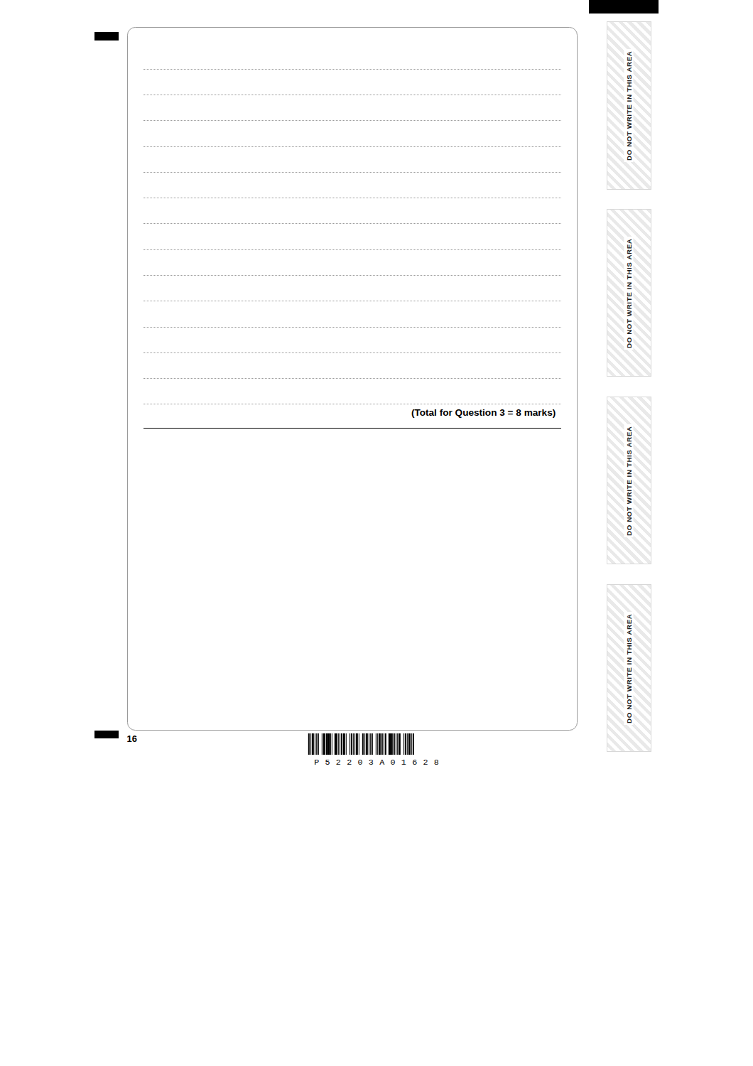(Total for Question 3 = 8 marks)
DO NOT WRITE IN THIS AREA
DO NOT WRITE IN THIS AREA
DO NOT WRITE IN THIS AREA
DO NOT WRITE IN THIS AREA
16
P52203A01628